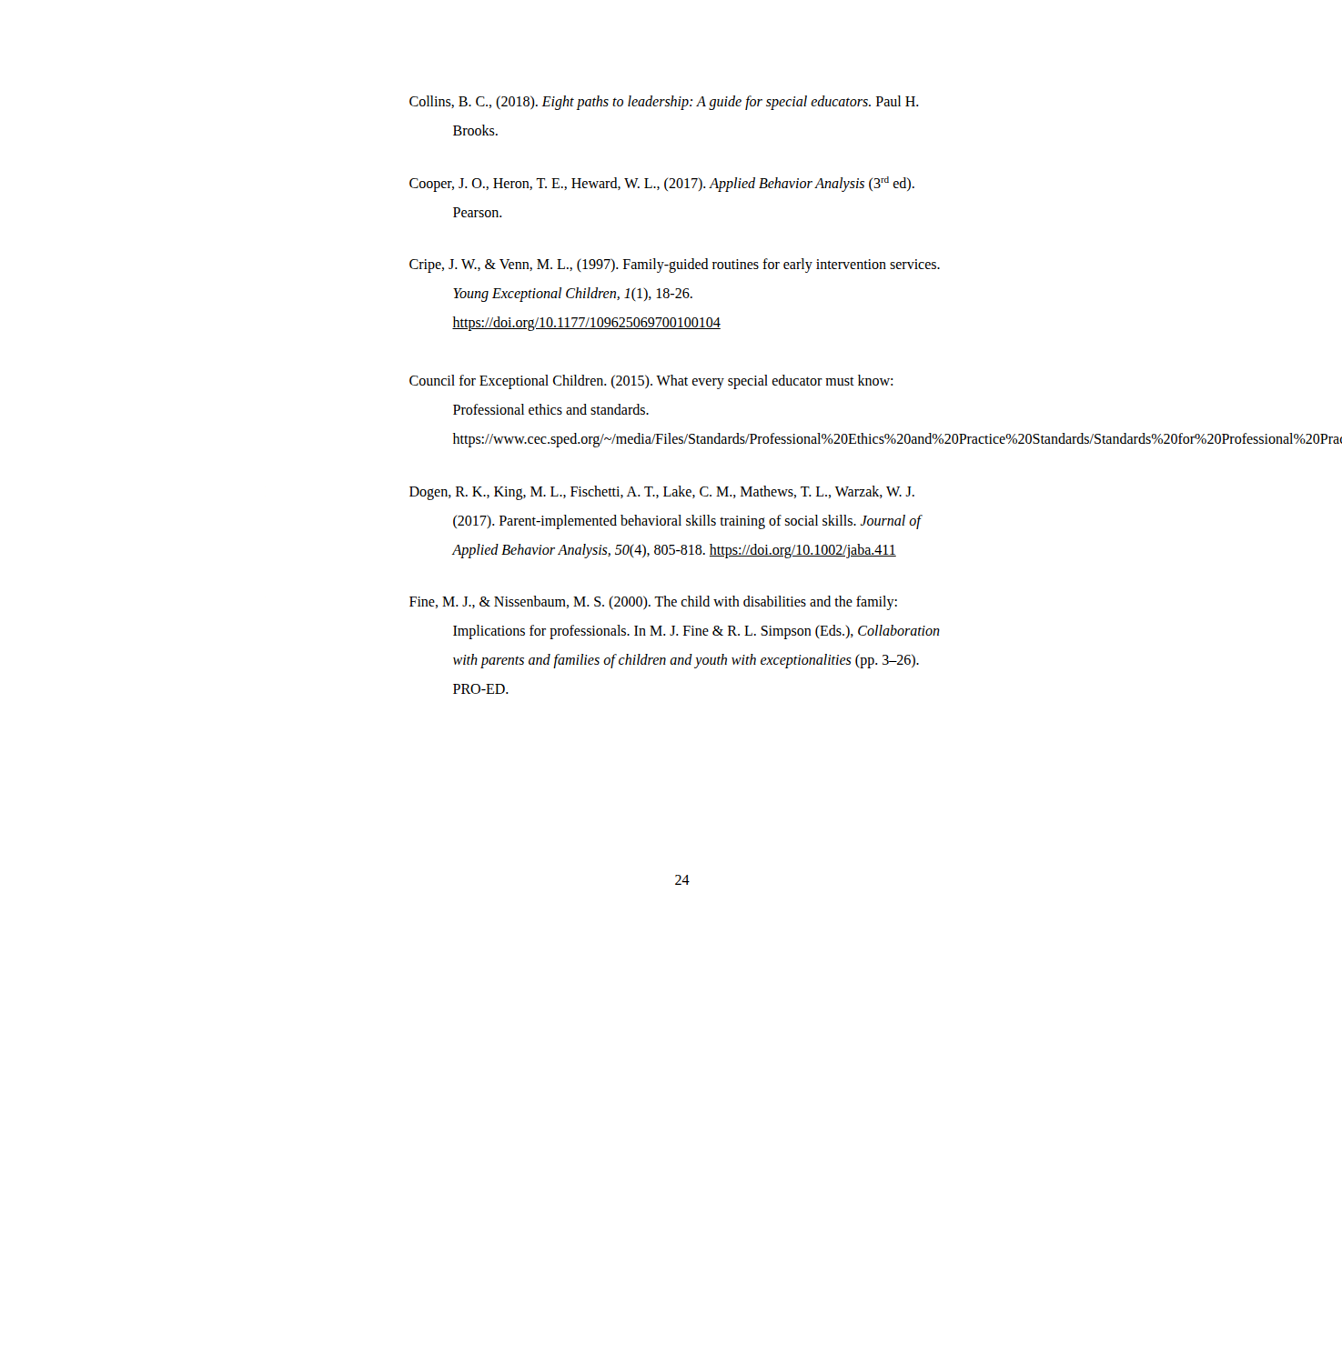Collins, B. C., (2018). Eight paths to leadership: A guide for special educators. Paul H. Brooks.
Cooper, J. O., Heron, T. E., Heward, W. L., (2017). Applied Behavior Analysis (3rd ed). Pearson.
Cripe, J. W., & Venn, M. L., (1997). Family-guided routines for early intervention services. Young Exceptional Children, 1(1), 18-26. https://doi.org/10.1177/109625069700100104
Council for Exceptional Children. (2015). What every special educator must know: Professional ethics and standards. https://www.cec.sped.org/~/media/Files/Standards/Professional%20Ethics%20and%20Practice%20Standards/Standards%20for%20Professional%20Practice.pdf
Dogen, R. K., King, M. L., Fischetti, A. T., Lake, C. M., Mathews, T. L., Warzak, W. J. (2017). Parent-implemented behavioral skills training of social skills. Journal of Applied Behavior Analysis, 50(4), 805-818. https://doi.org/10.1002/jaba.411
Fine, M. J., & Nissenbaum, M. S. (2000). The child with disabilities and the family: Implications for professionals. In M. J. Fine & R. L. Simpson (Eds.), Collaboration with parents and families of children and youth with exceptionalities (pp. 3–26). PRO-ED.
24